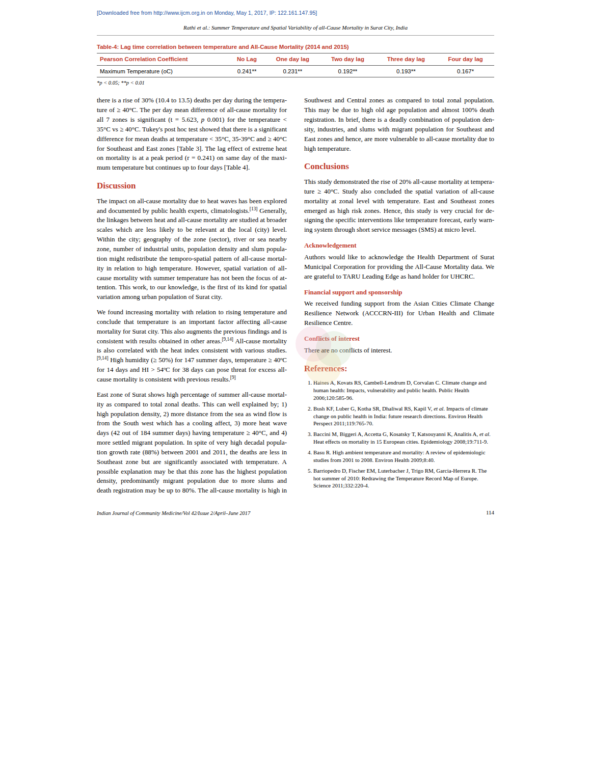[Downloaded free from http://www.ijcm.org.in on Monday, May 1, 2017, IP: 122.161.147.95]
Rathi et al.: Summer Temperature and Spatial Variability of all-Cause Mortality in Surat City, India
Table-4: Lag time correlation between temperature and All-Cause Mortality (2014 and 2015)
| Pearson Correlation Coefficient | No Lag | One day lag | Two day lag | Three day lag | Four day lag |
| --- | --- | --- | --- | --- | --- |
| Maximum Temperature (oC) | 0.241** | 0.231** | 0.192** | 0.193** | 0.167* |
*p < 0.05; **p < 0.01
there is a rise of 30% (10.4 to 13.5) deaths per day during the temperature of ≥ 40°C. The per day mean difference of all-cause mortality for all 7 zones is significant (t = 5.623, p 0.001) for the temperature < 35°C vs ≥ 40°C. Tukey's post hoc test showed that there is a significant difference for mean deaths at temperature < 35°C, 35-39°C and ≥ 40°C for Southeast and East zones [Table 3]. The lag effect of extreme heat on mortality is at a peak period (r = 0.241) on same day of the maximum temperature but continues up to four days [Table 4].
Discussion
The impact on all-cause mortality due to heat waves has been explored and documented by public health experts, climatologists.[13] Generally, the linkages between heat and all-cause mortality are studied at broader scales which are less likely to be relevant at the local (city) level. Within the city; geography of the zone (sector), river or sea nearby zone, number of industrial units, population density and slum population might redistribute the temporo-spatial pattern of all-cause mortality in relation to high temperature. However, spatial variation of all-cause mortality with summer temperature has not been the focus of attention. This work, to our knowledge, is the first of its kind for spatial variation among urban population of Surat city.
We found increasing mortality with relation to rising temperature and conclude that temperature is an important factor affecting all-cause mortality for Surat city. This also augments the previous findings and is consistent with results obtained in other areas.[9,14] All-cause mortality is also correlated with the heat index consistent with various studies.[9,14] High humidity (≥ 50%) for 147 summer days, temperature ≥ 40ºC for 14 days and HI > 54ºC for 38 days can pose threat for excess all-cause mortality is consistent with previous results.[9]
East zone of Surat shows high percentage of summer all-cause mortality as compared to total zonal deaths. This can well explained by; 1) high population density, 2) more distance from the sea as wind flow is from the South west which has a cooling affect, 3) more heat wave days (42 out of 184 summer days) having temperature ≥ 40°C, and 4) more settled migrant population. In spite of very high decadal population growth rate (88%) between 2001 and 2011, the deaths are less in Southeast zone but are significantly associated with temperature. A possible explanation may be that this zone has the highest population density, predominantly migrant population due to more slums and death registration may be up to 80%. The all-cause mortality is high in Southwest and Central zones as compared to total zonal population. This may be due to high old age population and almost 100% death registration. In brief, there is a deadly combination of population density, industries, and slums with migrant population for Southeast and East zones and hence, are more vulnerable to all-cause mortality due to high temperature.
Conclusions
This study demonstrated the rise of 20% all-cause mortality at temperature ≥ 40°C. Study also concluded the spatial variation of all-cause mortality at zonal level with temperature. East and Southeast zones emerged as high risk zones. Hence, this study is very crucial for designing the specific interventions like temperature forecast, early warning system through short service messages (SMS) at micro level.
Acknowledgement
Authors would like to acknowledge the Health Department of Surat Municipal Corporation for providing the All-Cause Mortality data. We are grateful to TARU Leading Edge as hand holder for UHCRC.
Financial support and sponsorship
We received funding support from the Asian Cities Climate Change Resilience Network (ACCCRN-III) for Urban Health and Climate Resilience Centre.
Conflicts of interest
There are no conflicts of interest.
References:
Haines A, Kovats RS, Cambell-Lendrum D, Corvalan C. Climate change and human health: Impacts, vulnerability and public health. Public Health 2006;120:585-96.
Bush KF, Luber G, Kotha SR, Dhaliwal RS, Kapil V, et al. Impacts of climate change on public health in India: future research directions. Environ Health Perspect 2011;119:765-70.
Baccini M, Biggeri A, Accetta G, Kosatsky T, Katsouyanni K, Analitis A, et al. Heat effects on mortality in 15 European cities. Epidemiology 2008;19:711-9.
Basu R. High ambient temperature and mortality: A review of epidemiologic studies from 2001 to 2008. Environ Health 2009;8:40.
Barriopedro D, Fischer EM, Luterbacher J, Trigo RM, Garcia-Herrera R. The hot summer of 2010: Redrawing the Temperature Record Map of Europe. Science 2011;332:220-4.
Indian Journal of Community Medicine/Vol 42/Issue 2/April–June 2017
114